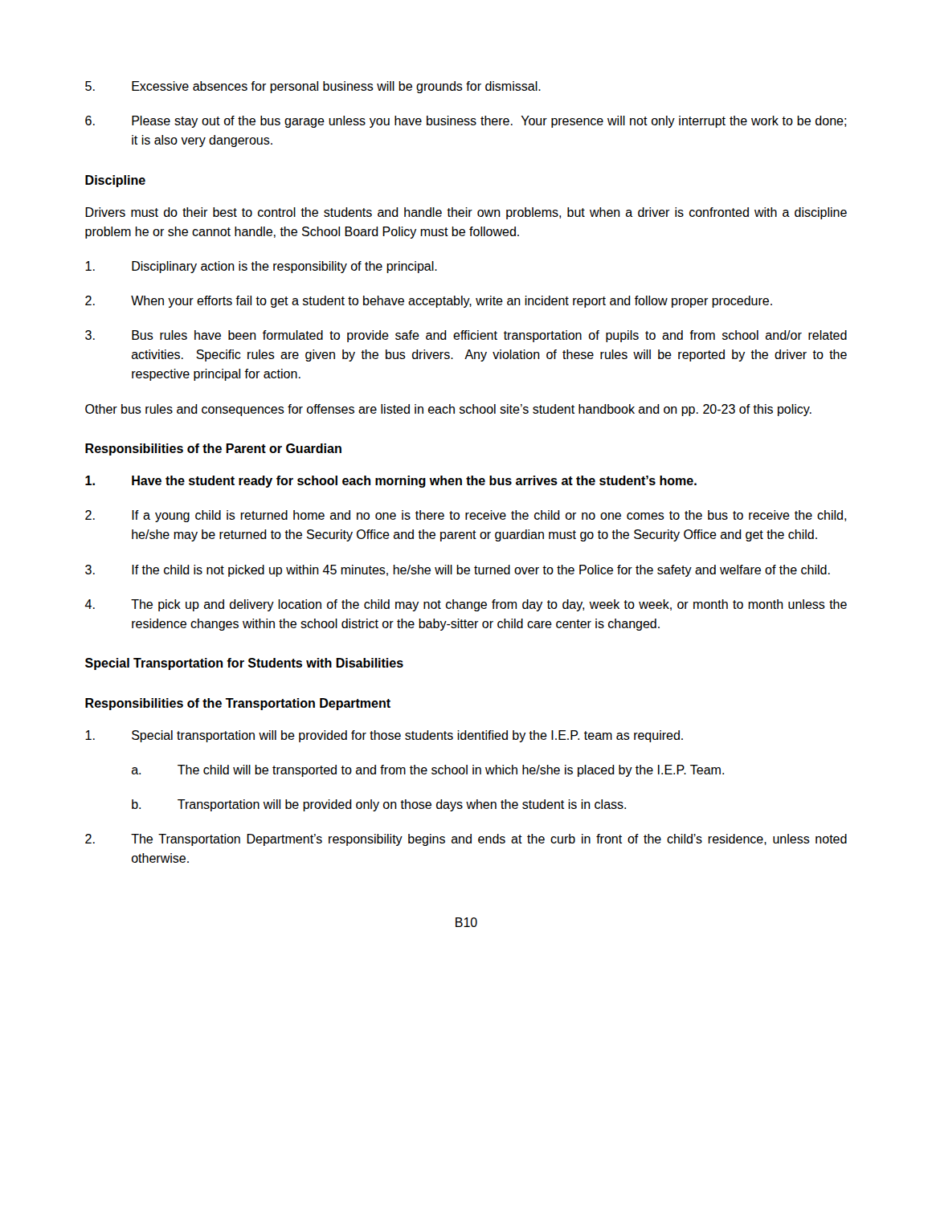5. Excessive absences for personal business will be grounds for dismissal.
6. Please stay out of the bus garage unless you have business there. Your presence will not only interrupt the work to be done; it is also very dangerous.
Discipline
Drivers must do their best to control the students and handle their own problems, but when a driver is confronted with a discipline problem he or she cannot handle, the School Board Policy must be followed.
1. Disciplinary action is the responsibility of the principal.
2. When your efforts fail to get a student to behave acceptably, write an incident report and follow proper procedure.
3. Bus rules have been formulated to provide safe and efficient transportation of pupils to and from school and/or related activities. Specific rules are given by the bus drivers. Any violation of these rules will be reported by the driver to the respective principal for action.
Other bus rules and consequences for offenses are listed in each school site’s student handbook and on pp. 20-23 of this policy.
Responsibilities of the Parent or Guardian
1. Have the student ready for school each morning when the bus arrives at the student’s home.
2. If a young child is returned home and no one is there to receive the child or no one comes to the bus to receive the child, he/she may be returned to the Security Office and the parent or guardian must go to the Security Office and get the child.
3. If the child is not picked up within 45 minutes, he/she will be turned over to the Police for the safety and welfare of the child.
4. The pick up and delivery location of the child may not change from day to day, week to week, or month to month unless the residence changes within the school district or the baby-sitter or child care center is changed.
Special Transportation for Students with Disabilities
Responsibilities of the Transportation Department
1. Special transportation will be provided for those students identified by the I.E.P. team as required.
a. The child will be transported to and from the school in which he/she is placed by the I.E.P. Team.
b. Transportation will be provided only on those days when the student is in class.
2. The Transportation Department’s responsibility begins and ends at the curb in front of the child’s residence, unless noted otherwise.
B10